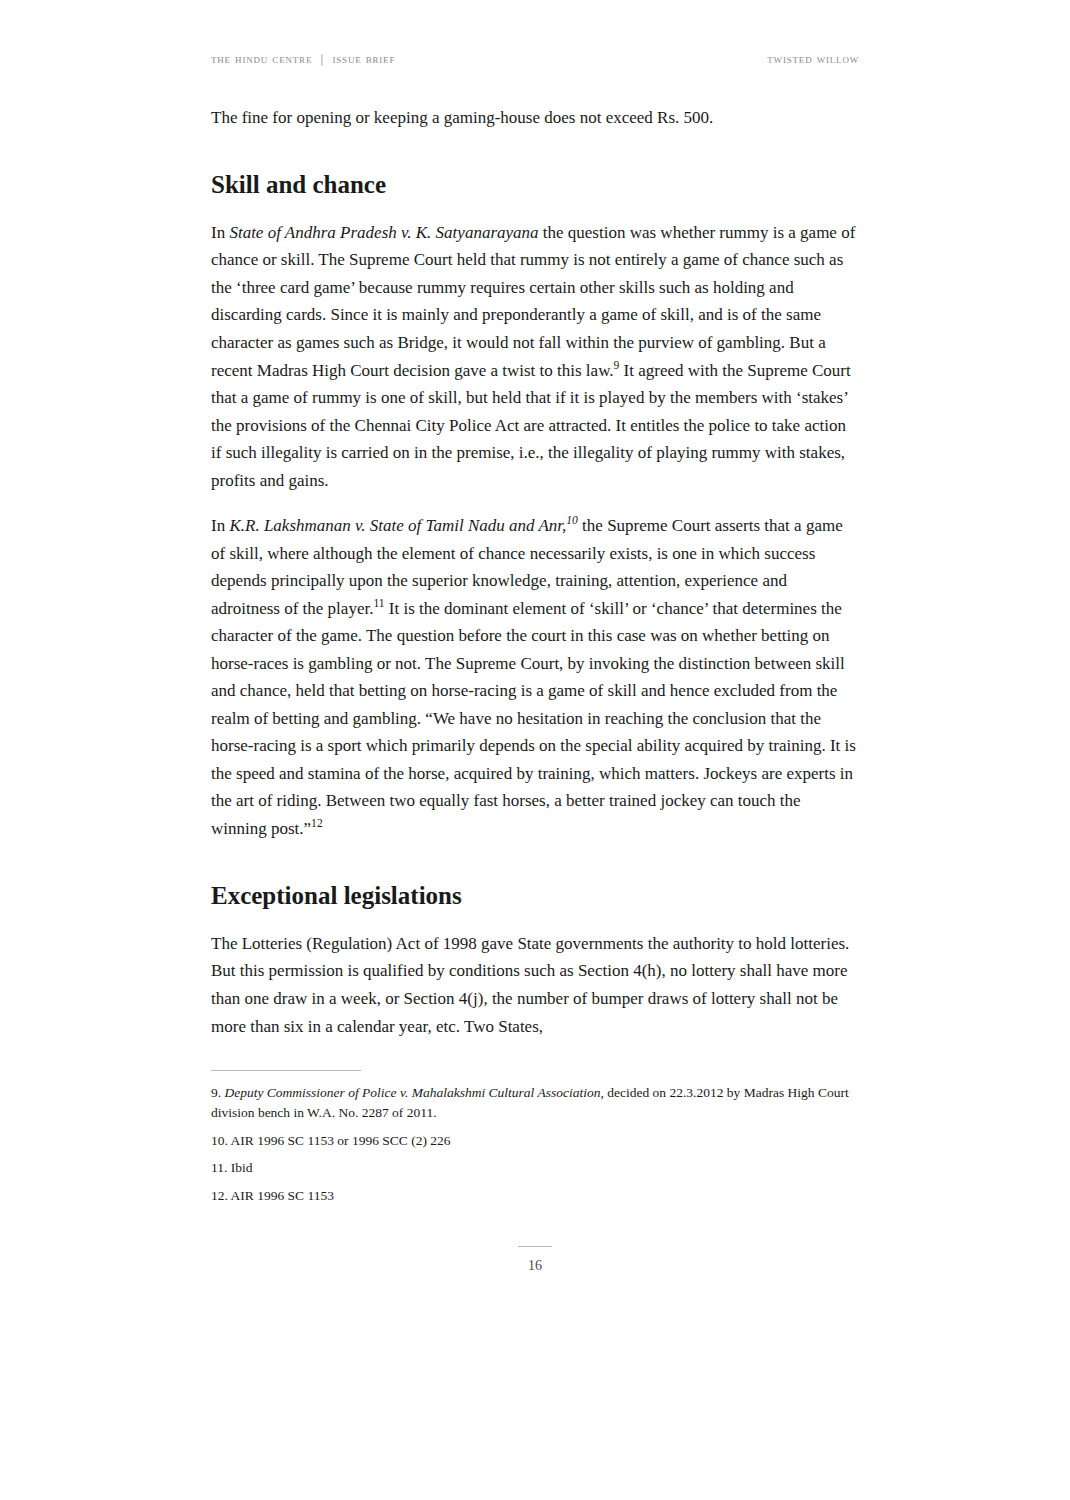The Hindu Centre | Issue Brief Twisted Willow
The fine for opening or keeping a gaming-house does not exceed Rs. 500.
Skill and chance
In State of Andhra Pradesh v. K. Satyanarayana the question was whether rummy is a game of chance or skill. The Supreme Court held that rummy is not entirely a game of chance such as the ‘three card game’ because rummy requires certain other skills such as holding and discarding cards. Since it is mainly and preponderantly a game of skill, and is of the same character as games such as Bridge, it would not fall within the purview of gambling. But a recent Madras High Court decision gave a twist to this law.9 It agreed with the Supreme Court that a game of rummy is one of skill, but held that if it is played by the members with ‘stakes’ the provisions of the Chennai City Police Act are attracted. It entitles the police to take action if such illegality is carried on in the premise, i.e., the illegality of playing rummy with stakes, profits and gains.
In K.R. Lakshmanan v. State of Tamil Nadu and Anr,10 the Supreme Court asserts that a game of skill, where although the element of chance necessarily exists, is one in which success depends principally upon the superior knowledge, training, attention, experience and adroitness of the player.11 It is the dominant element of ‘skill’ or ‘chance’ that determines the character of the game. The question before the court in this case was on whether betting on horse-races is gambling or not. The Supreme Court, by invoking the distinction between skill and chance, held that betting on horse-racing is a game of skill and hence excluded from the realm of betting and gambling. “We have no hesitation in reaching the conclusion that the horse-racing is a sport which primarily depends on the special ability acquired by training. It is the speed and stamina of the horse, acquired by training, which matters. Jockeys are experts in the art of riding. Between two equally fast horses, a better trained jockey can touch the winning post.”12
Exceptional legislations
The Lotteries (Regulation) Act of 1998 gave State governments the authority to hold lotteries. But this permission is qualified by conditions such as Section 4(h), no lottery shall have more than one draw in a week, or Section 4(j), the number of bumper draws of lottery shall not be more than six in a calendar year, etc. Two States,
9. Deputy Commissioner of Police v. Mahalakshmi Cultural Association, decided on 22.3.2012 by Madras High Court division bench in W.A. No. 2287 of 2011.
10. AIR 1996 SC 1153 or 1996 SCC (2) 226
11. Ibid
12. AIR 1996 SC 1153
16